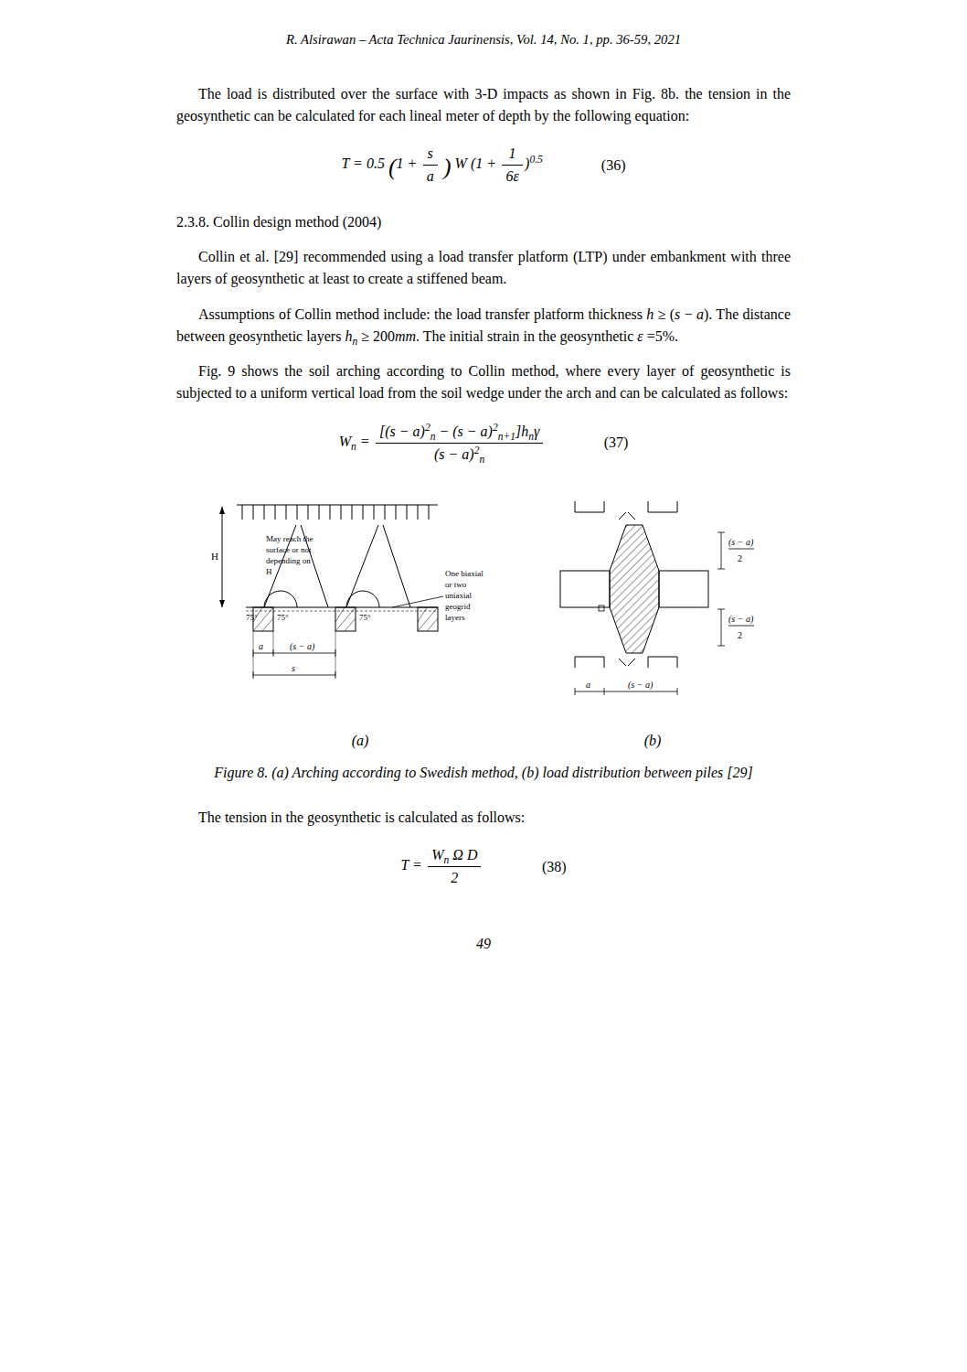R. Alsirawan – Acta Technica Jaurinensis, Vol. 14, No. 1, pp. 36-59, 2021
The load is distributed over the surface with 3-D impacts as shown in Fig. 8b. the tension in the geosynthetic can be calculated for each lineal meter of depth by the following equation:
T = 0.5 (1 + sa ) W (1 + 16ε)0.5 (36)
2.3.8. Collin design method (2004)
Collin et al. [29] recommended using a load transfer platform (LTP) under embankment with three layers of geosynthetic at least to create a stiffened beam.
Assumptions of Collin method include: the load transfer platform thickness h ≥ (s − a). The distance between geosynthetic layers hn ≥ 200mm. The initial strain in the geosynthetic ε =5%.
Fig. 9 shows the soil arching according to Collin method, where every layer of geosynthetic is subjected to a uniform vertical load from the soil wedge under the arch and can be calculated as follows:
Wn = [(s − a)2n − (s − a)2n+1]hnγ (s − a)2n (37)
H May reach the surface or not depending on H 75° 75° 75° One biaxial or two uniaxial geogrid layers a (s − a) s
(a)
(s − a) 2 (s − a) 2 a (s − a)
(b)
Figure 8. (a) Arching according to Swedish method, (b) load distribution between piles [29]
The tension in the geosynthetic is calculated as follows:
T = Wn Ω D 2 (38)
49